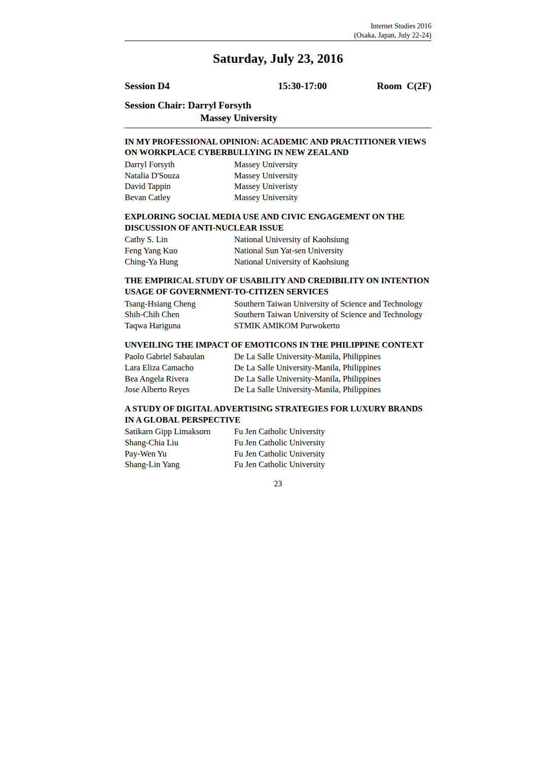Internet Studies 2016
(Osaka, Japan, July 22-24)
Saturday, July 23, 2016
Session D4 15:30-17:00 Room C(2F)
Session Chair: Darryl Forsyth Massey University
In my professional opinion: Academic and practitioner views on workplace cyberbullying in New Zealand
| Darryl Forsyth | Massey University |
| Natalia D'Souza | Massey University |
| David Tappin | Massey Univeristy |
| Bevan Catley | Massey University |
Exploring social media use and civic engagement on the discussion of anti-nuclear issue
| Cathy S. Lin | National University of Kaohsiung |
| Feng Yang Kuo | National Sun Yat-sen University |
| Ching-Ya Hung | National University of Kaohsiung |
The empirical study of usability and credibility on intention usage of government-to-citizen services
| Tsang-Hsiang Cheng | Southern Taiwan University of Science and Technology |
| Shih-Chih Chen | Southern Taiwan University of Science and Technology |
| Taqwa Hariguna | STMIK AMIKOM Purwokerto |
Unveiling the impact of emoticons in the Philippine context
| Paolo Gabriel Sabaulan | De La Salle University-Manila, Philippines |
| Lara Eliza Camacho | De La Salle University-Manila, Philippines |
| Bea Angela Rivera | De La Salle University-Manila, Philippines |
| Jose Alberto Reyes | De La Salle University-Manila, Philippines |
A study of digital advertising strategies for luxury brands in a global perspective
| Satikarn Gipp Limaksorn | Fu Jen Catholic University |
| Shang-Chia Liu | Fu Jen Catholic University |
| Pay-Wen Yu | Fu Jen Catholic University |
| Shang-Lin Yang | Fu Jen Catholic University |
23